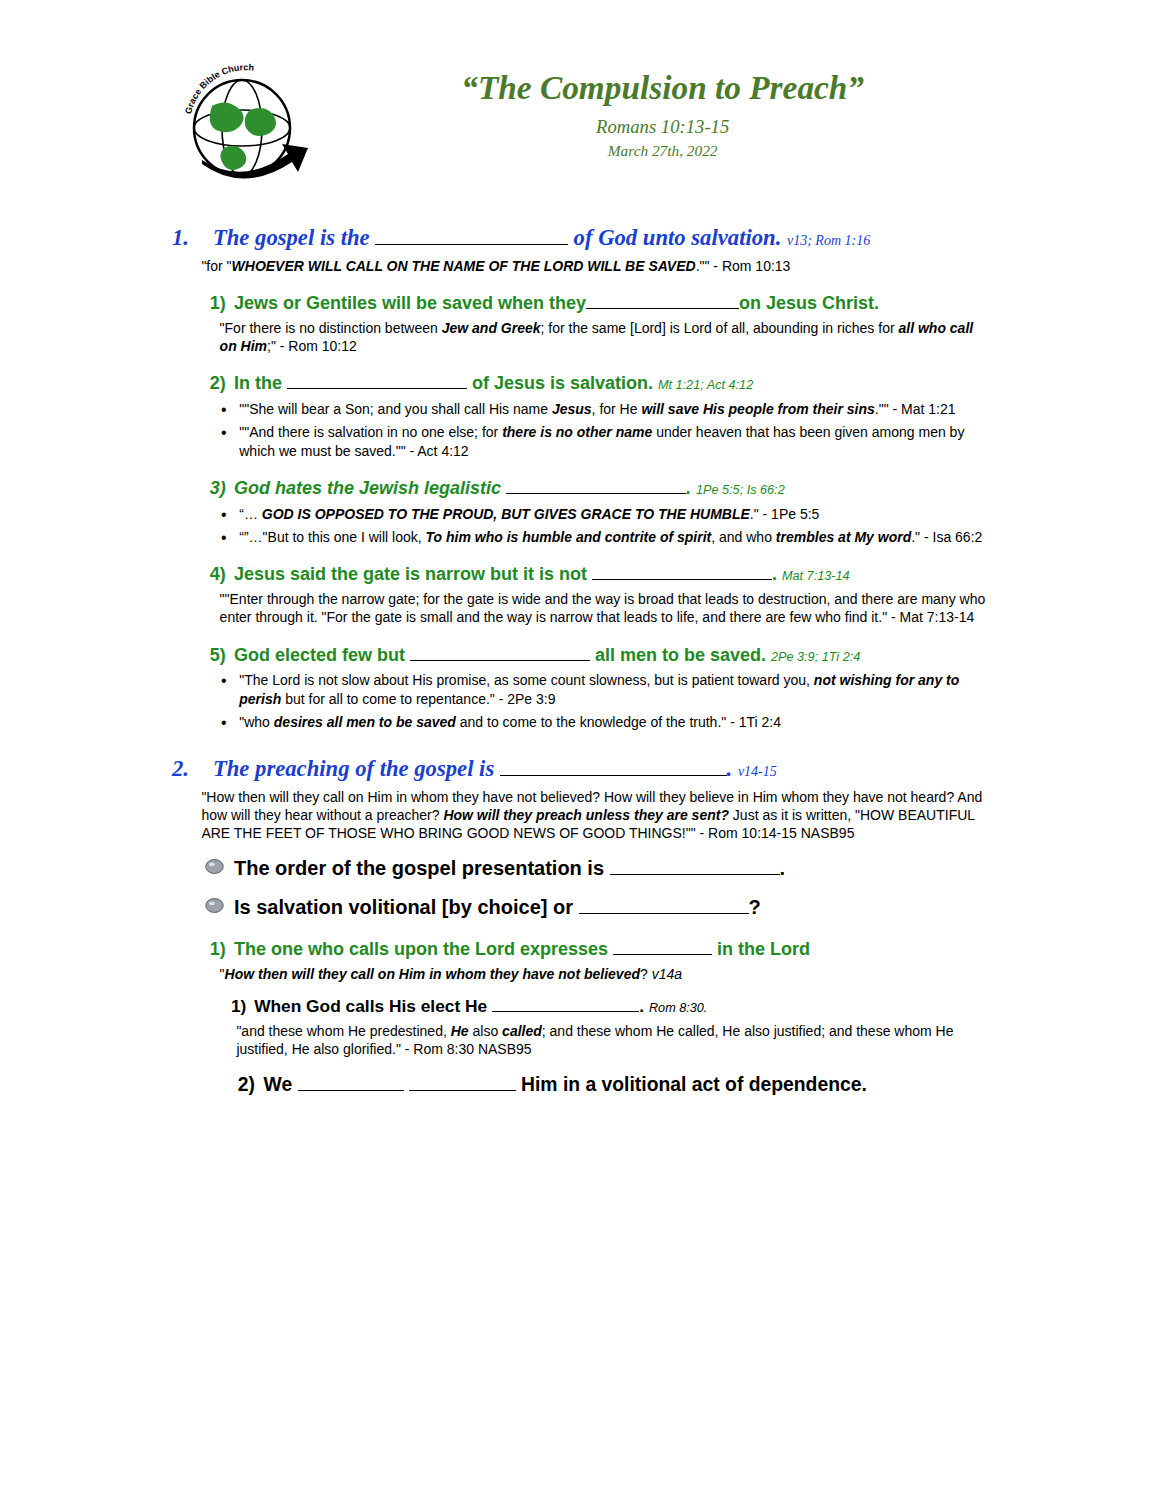Grace Bible Church Equipping the Same
“The Compulsion to Preach”
Romans 10:13-15
March 27th, 2022
1.
The gospel is the of God unto salvation. v13; Rom 1:16
"for "WHOEVER WILL CALL ON THE NAME OF THE LORD WILL BE SAVED."" - Rom 10:13
1) Jews or Gentiles will be saved when they on Jesus Christ.
"For there is no distinction between Jew and Greek; for the same [Lord] is Lord of all, abounding in riches for all who call on Him;" - Rom 10:12
2) In the of Jesus is salvation. Mt 1:21; Act 4:12
""She will bear a Son; and you shall call His name Jesus, for He will save His people from their sins."" - Mat 1:21
""And there is salvation in no one else; for there is no other name under heaven that has been given among men by which we must be saved."" - Act 4:12
3) God hates the Jewish legalistic . 1Pe 5:5; Is 66:2
“… GOD IS OPPOSED TO THE PROUD, BUT GIVES GRACE TO THE HUMBLE." - 1Pe 5:5
“”…"But to this one I will look, To him who is humble and contrite of spirit, and who trembles at My word." - Isa 66:2
4) Jesus said the gate is narrow but it is not . Mat 7:13-14
""Enter through the narrow gate; for the gate is wide and the way is broad that leads to destruction, and there are many who enter through it. "For the gate is small and the way is narrow that leads to life, and there are few who find it." - Mat 7:13-14
5) God elected few but all men to be saved. 2Pe 3:9; 1Ti 2:4
"The Lord is not slow about His promise, as some count slowness, but is patient toward you, not wishing for any to perish but for all to come to repentance." - 2Pe 3:9
"who desires all men to be saved and to come to the knowledge of the truth." - 1Ti 2:4
2.
The preaching of the gospel is . v14-15
"How then will they call on Him in whom they have not believed? How will they believe in Him whom they have not heard? And how will they hear without a preacher? How will they preach unless they are sent? Just as it is written, "HOW BEAUTIFUL ARE THE FEET OF THOSE WHO BRING GOOD NEWS OF GOOD THINGS!"" - Rom 10:14-15 NASB95
The order of the gospel presentation is .
Is salvation volitional [by choice] or ?
1) The one who calls upon the Lord expresses in the Lord
"How then will they call on Him in whom they have not believed? v14a
1) When God calls His elect He . Rom 8:30.
"and these whom He predestined, He also called; and these whom He called, He also justified; and these whom He justified, He also glorified." - Rom 8:30 NASB95
2) We Him in a volitional act of dependence.